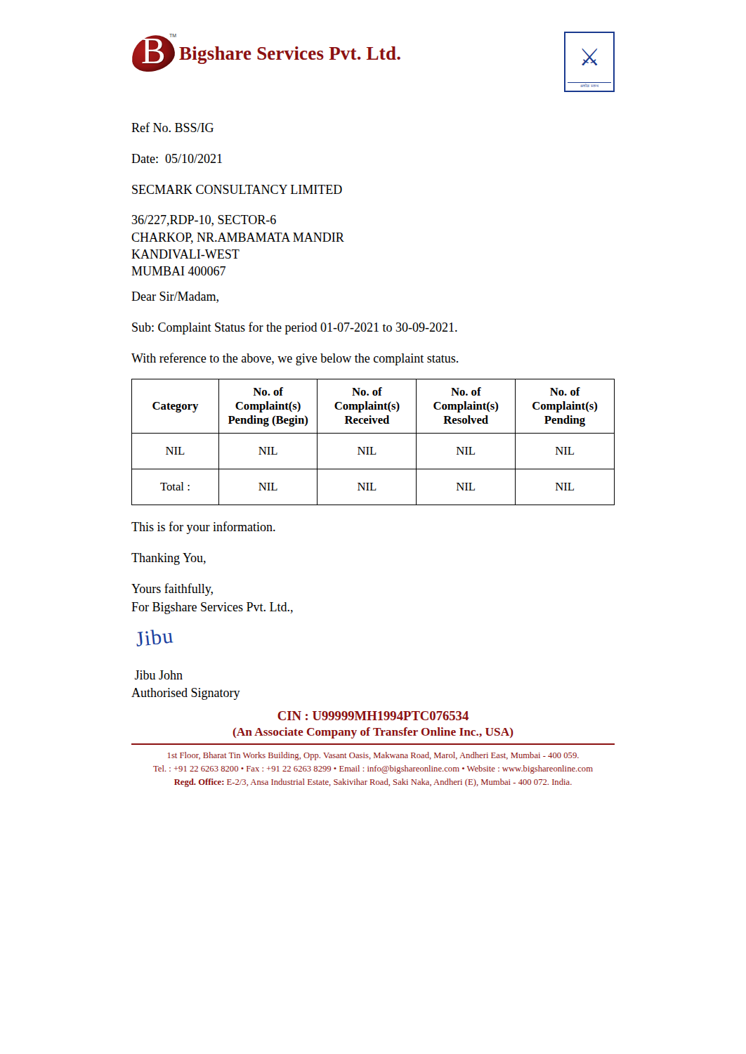B
TM
Bigshare Services Pvt. Ltd.
⚔
अशोक स्तम्भ
Ref No. BSS/IG
Date: 05/10/2021
SECMARK CONSULTANCY LIMITED
36/227,RDP-10, SECTOR-6
CHARKOP, NR.AMBAMATA MANDIR
KANDIVALI-WEST
MUMBAI 400067
Dear Sir/Madam,
Sub: Complaint Status for the period 01-07-2021 to 30-09-2021.
With reference to the above, we give below the complaint status.
| Category | No. of Complaint(s) Pending (Begin) | No. of Complaint(s) Received | No. of Complaint(s) Resolved | No. of Complaint(s) Pending |
| --- | --- | --- | --- | --- |
| NIL | NIL | NIL | NIL | NIL |
| Total : | NIL | NIL | NIL | NIL |
This is for your information.
Thanking You,
Yours faithfully,
For Bigshare Services Pvt. Ltd.,
Jibu
Jibu John
Authorised Signatory
CIN : U99999MH1994PTC076534
(An Associate Company of Transfer Online Inc., USA)
1st Floor, Bharat Tin Works Building, Opp. Vasant Oasis, Makwana Road, Marol, Andheri East, Mumbai - 400 059.
Tel. : +91 22 6263 8200 • Fax : +91 22 6263 8299 • Email : info@bigshareonline.com • Website : www.bigshareonline.com
Regd. Office: E-2/3, Ansa Industrial Estate, Sakivihar Road, Saki Naka, Andheri (E), Mumbai - 400 072. India.